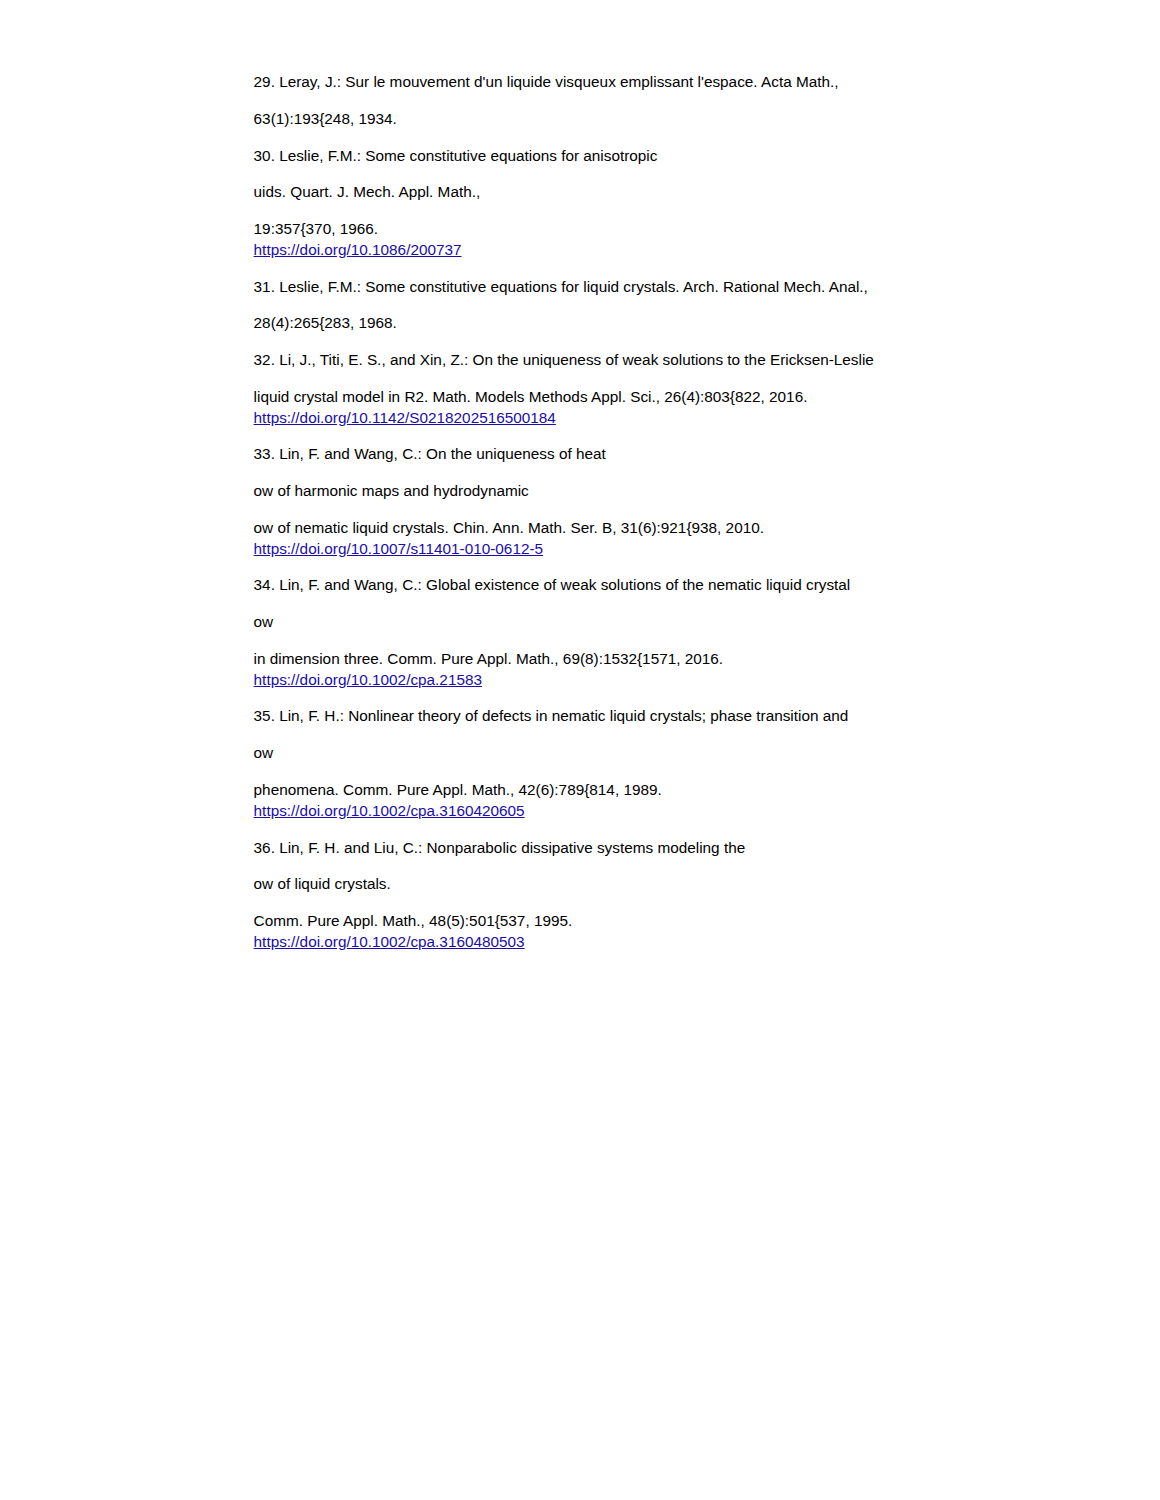29. Leray, J.: Sur le mouvement d'un liquide visqueux emplissant l'espace. Acta Math.,
63(1):193{248, 1934.
30. Leslie, F.M.: Some constitutive equations for anisotropic
uids. Quart. J. Mech. Appl. Math.,
19:357{370, 1966.
https://doi.org/10.1086/200737
31. Leslie, F.M.: Some constitutive equations for liquid crystals. Arch. Rational Mech. Anal.,
28(4):265{283, 1968.
32. Li, J., Titi, E. S., and Xin, Z.: On the uniqueness of weak solutions to the Ericksen-Leslie
liquid crystal model in R2. Math. Models Methods Appl. Sci., 26(4):803{822, 2016.
https://doi.org/10.1142/S0218202516500184
33. Lin, F. and Wang, C.: On the uniqueness of heat
ow of harmonic maps and hydrodynamic
ow of nematic liquid crystals. Chin. Ann. Math. Ser. B, 31(6):921{938, 2010.
https://doi.org/10.1007/s11401-010-0612-5
34. Lin, F. and Wang, C.: Global existence of weak solutions of the nematic liquid crystal
ow
in dimension three. Comm. Pure Appl. Math., 69(8):1532{1571, 2016.
https://doi.org/10.1002/cpa.21583
35. Lin, F. H.: Nonlinear theory of defects in nematic liquid crystals; phase transition and
ow
phenomena. Comm. Pure Appl. Math., 42(6):789{814, 1989.
https://doi.org/10.1002/cpa.3160420605
36. Lin, F. H. and Liu, C.: Nonparabolic dissipative systems modeling the
ow of liquid crystals.
Comm. Pure Appl. Math., 48(5):501{537, 1995.
https://doi.org/10.1002/cpa.3160480503